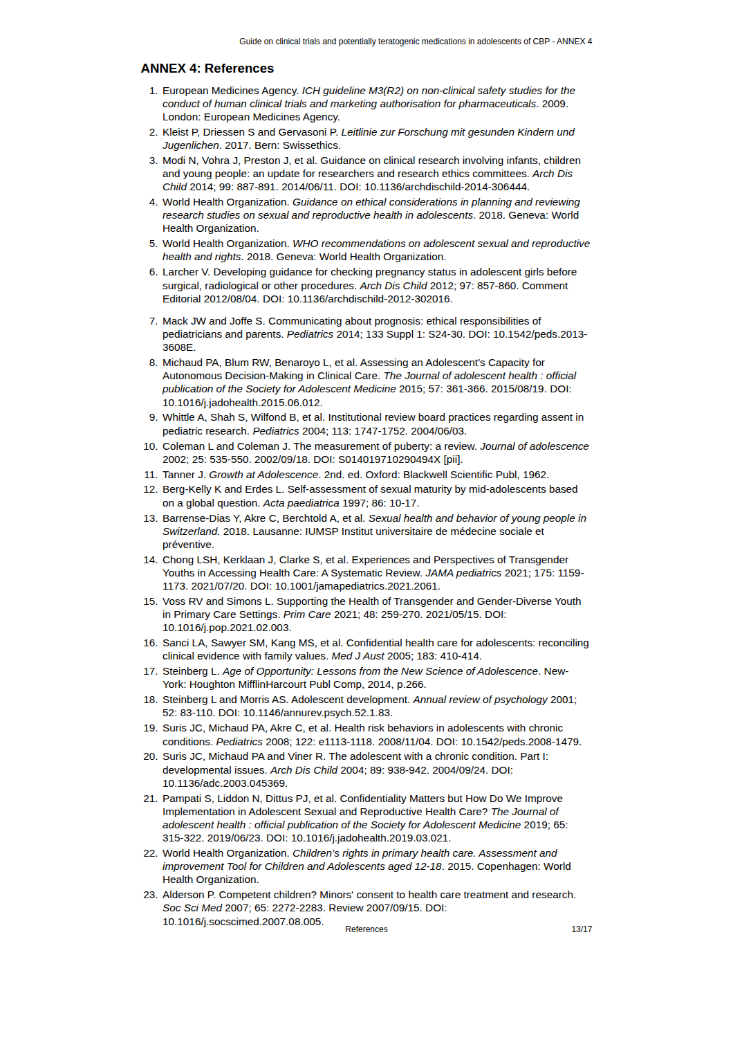Guide on clinical trials and potentially teratogenic medications in adolescents of CBP - ANNEX 4
ANNEX 4: References
European Medicines Agency. ICH guideline M3(R2) on non-clinical safety studies for the conduct of human clinical trials and marketing authorisation for pharmaceuticals. 2009. London: European Medicines Agency.
Kleist P, Driessen S and Gervasoni P. Leitlinie zur Forschung mit gesunden Kindern und Jugenlichen. 2017. Bern: Swissethics.
Modi N, Vohra J, Preston J, et al. Guidance on clinical research involving infants, children and young people: an update for researchers and research ethics committees. Arch Dis Child 2014; 99: 887-891. 2014/06/11. DOI: 10.1136/archdischild-2014-306444.
World Health Organization. Guidance on ethical considerations in planning and reviewing research studies on sexual and reproductive health in adolescents. 2018. Geneva: World Health Organization.
World Health Organization. WHO recommendations on adolescent sexual and reproductive health and rights. 2018. Geneva: World Health Organization.
Larcher V. Developing guidance for checking pregnancy status in adolescent girls before surgical, radiological or other procedures. Arch Dis Child 2012; 97: 857-860. Comment Editorial 2012/08/04. DOI: 10.1136/archdischild-2012-302016.
Mack JW and Joffe S. Communicating about prognosis: ethical responsibilities of pediatricians and parents. Pediatrics 2014; 133 Suppl 1: S24-30. DOI: 10.1542/peds.2013-3608E.
Michaud PA, Blum RW, Benaroyo L, et al. Assessing an Adolescent's Capacity for Autonomous Decision-Making in Clinical Care. The Journal of adolescent health : official publication of the Society for Adolescent Medicine 2015; 57: 361-366. 2015/08/19. DOI: 10.1016/j.jadohealth.2015.06.012.
Whittle A, Shah S, Wilfond B, et al. Institutional review board practices regarding assent in pediatric research. Pediatrics 2004; 113: 1747-1752. 2004/06/03.
Coleman L and Coleman J. The measurement of puberty: a review. Journal of adolescence 2002; 25: 535-550. 2002/09/18. DOI: S014019710290494X [pii].
Tanner J. Growth at Adolescence. 2nd. ed. Oxford: Blackwell Scientific Publ, 1962.
Berg-Kelly K and Erdes L. Self-assessment of sexual maturity by mid-adolescents based on a global question. Acta paediatrica 1997; 86: 10-17.
Barrense-Dias Y, Akre C, Berchtold A, et al. Sexual health and behavior of young people in Switzerland. 2018. Lausanne: IUMSP Institut universitaire de médecine sociale et préventive.
Chong LSH, Kerklaan J, Clarke S, et al. Experiences and Perspectives of Transgender Youths in Accessing Health Care: A Systematic Review. JAMA pediatrics 2021; 175: 1159-1173. 2021/07/20. DOI: 10.1001/jamapediatrics.2021.2061.
Voss RV and Simons L. Supporting the Health of Transgender and Gender-Diverse Youth in Primary Care Settings. Prim Care 2021; 48: 259-270. 2021/05/15. DOI: 10.1016/j.pop.2021.02.003.
Sanci LA, Sawyer SM, Kang MS, et al. Confidential health care for adolescents: reconciling clinical evidence with family values. Med J Aust 2005; 183: 410-414.
Steinberg L. Age of Opportunity: Lessons from the New Science of Adolescence. New-York: Houghton MifflinHarcourt Publ Comp, 2014, p.266.
Steinberg L and Morris AS. Adolescent development. Annual review of psychology 2001; 52: 83-110. DOI: 10.1146/annurev.psych.52.1.83.
Suris JC, Michaud PA, Akre C, et al. Health risk behaviors in adolescents with chronic conditions. Pediatrics 2008; 122: e1113-1118. 2008/11/04. DOI: 10.1542/peds.2008-1479.
Suris JC, Michaud PA and Viner R. The adolescent with a chronic condition. Part I: developmental issues. Arch Dis Child 2004; 89: 938-942. 2004/09/24. DOI: 10.1136/adc.2003.045369.
Pampati S, Liddon N, Dittus PJ, et al. Confidentiality Matters but How Do We Improve Implementation in Adolescent Sexual and Reproductive Health Care? The Journal of adolescent health : official publication of the Society for Adolescent Medicine 2019; 65: 315-322. 2019/06/23. DOI: 10.1016/j.jadohealth.2019.03.021.
World Health Organization. Children’s rights in primary health care. Assessment and improvement Tool for Children and Adolescents aged 12-18. 2015. Copenhagen: World Health Organization.
Alderson P. Competent children? Minors' consent to health care treatment and research. Soc Sci Med 2007; 65: 2272-2283. Review 2007/09/15. DOI: 10.1016/j.socscimed.2007.08.005.
References
13/17